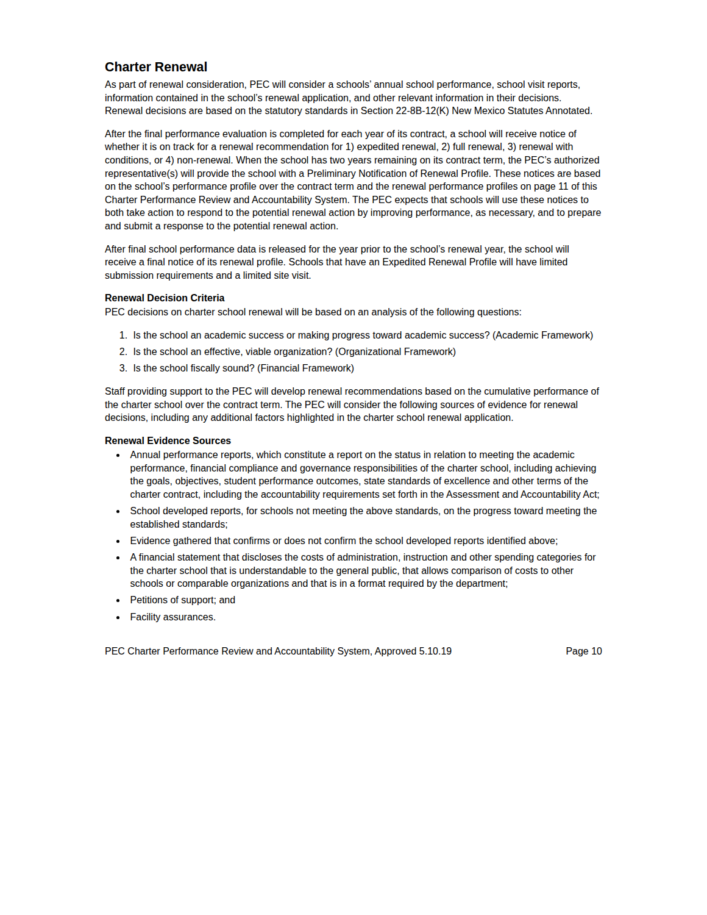Charter Renewal
As part of renewal consideration, PEC will consider a schools’ annual school performance, school visit reports, information contained in the school’s renewal application, and other relevant information in their decisions. Renewal decisions are based on the statutory standards in Section 22-8B-12(K) New Mexico Statutes Annotated.
After the final performance evaluation is completed for each year of its contract, a school will receive notice of whether it is on track for a renewal recommendation for 1) expedited renewal, 2) full renewal, 3) renewal with conditions, or 4) non-renewal. When the school has two years remaining on its contract term, the PEC’s authorized representative(s) will provide the school with a Preliminary Notification of Renewal Profile. These notices are based on the school’s performance profile over the contract term and the renewal performance profiles on page 11 of this Charter Performance Review and Accountability System. The PEC expects that schools will use these notices to both take action to respond to the potential renewal action by improving performance, as necessary, and to prepare and submit a response to the potential renewal action.
After final school performance data is released for the year prior to the school’s renewal year, the school will receive a final notice of its renewal profile. Schools that have an Expedited Renewal Profile will have limited submission requirements and a limited site visit.
Renewal Decision Criteria
PEC decisions on charter school renewal will be based on an analysis of the following questions:
Is the school an academic success or making progress toward academic success? (Academic Framework)
Is the school an effective, viable organization? (Organizational Framework)
Is the school fiscally sound? (Financial Framework)
Staff providing support to the PEC will develop renewal recommendations based on the cumulative performance of the charter school over the contract term. The PEC will consider the following sources of evidence for renewal decisions, including any additional factors highlighted in the charter school renewal application.
Renewal Evidence Sources
Annual performance reports, which constitute a report on the status in relation to meeting the academic performance, financial compliance and governance responsibilities of the charter school, including achieving the goals, objectives, student performance outcomes, state standards of excellence and other terms of the charter contract, including the accountability requirements set forth in the Assessment and Accountability Act;
School developed reports, for schools not meeting the above standards, on the progress toward meeting the established standards;
Evidence gathered that confirms or does not confirm the school developed reports identified above;
A financial statement that discloses the costs of administration, instruction and other spending categories for the charter school that is understandable to the general public, that allows comparison of costs to other schools or comparable organizations and that is in a format required by the department;
Petitions of support; and
Facility assurances.
PEC Charter Performance Review and Accountability System, Approved 5.10.19 Page 10